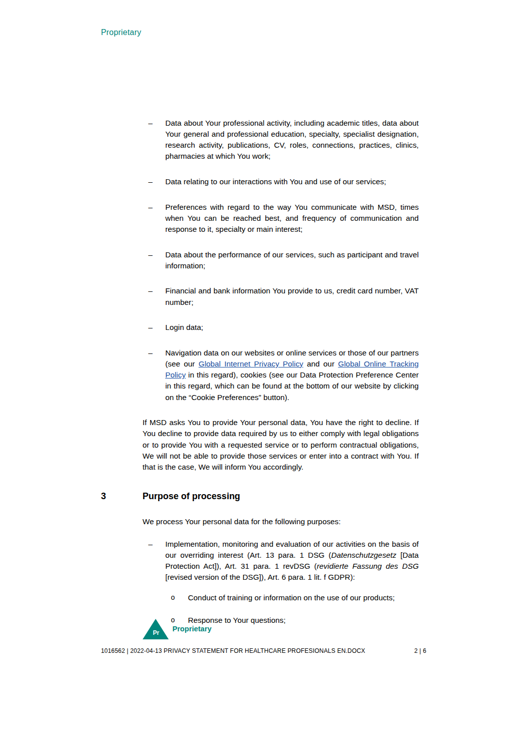Proprietary
Data about Your professional activity, including academic titles, data about Your general and professional education, specialty, specialist designation, research activity, publications, CV, roles, connections, practices, clinics, pharmacies at which You work;
Data relating to our interactions with You and use of our services;
Preferences with regard to the way You communicate with MSD, times when You can be reached best, and frequency of communication and response to it, specialty or main interest;
Data about the performance of our services, such as participant and travel information;
Financial and bank information You provide to us, credit card number, VAT number;
Login data;
Navigation data on our websites or online services or those of our partners (see our Global Internet Privacy Policy and our Global Online Tracking Policy in this regard), cookies (see our Data Protection Preference Center in this regard, which can be found at the bottom of our website by clicking on the “Cookie Preferences” button).
If MSD asks You to provide Your personal data, You have the right to decline. If You decline to provide data required by us to either comply with legal obligations or to provide You with a requested service or to perform contractual obligations, We will not be able to provide those services or enter into a contract with You. If that is the case, We will inform You accordingly.
3
Purpose of processing
We process Your personal data for the following purposes:
Implementation, monitoring and evaluation of our activities on the basis of our overriding interest (Art. 13 para. 1 DSG (Datenschutzgesetz [Data Protection Act]), Art. 31 para. 1 revDSG (revidierte Fassung des DSG [revised version of the DSG]), Art. 6 para. 1 lit. f GDPR):
Conduct of training or information on the use of our products;
Response to Your questions;
Pr
Proprietary
1016562 | 2022-04-13 PRIVACY STATEMENT FOR HEALTHCARE PROFESIONALS EN.DOCX 2 | 6